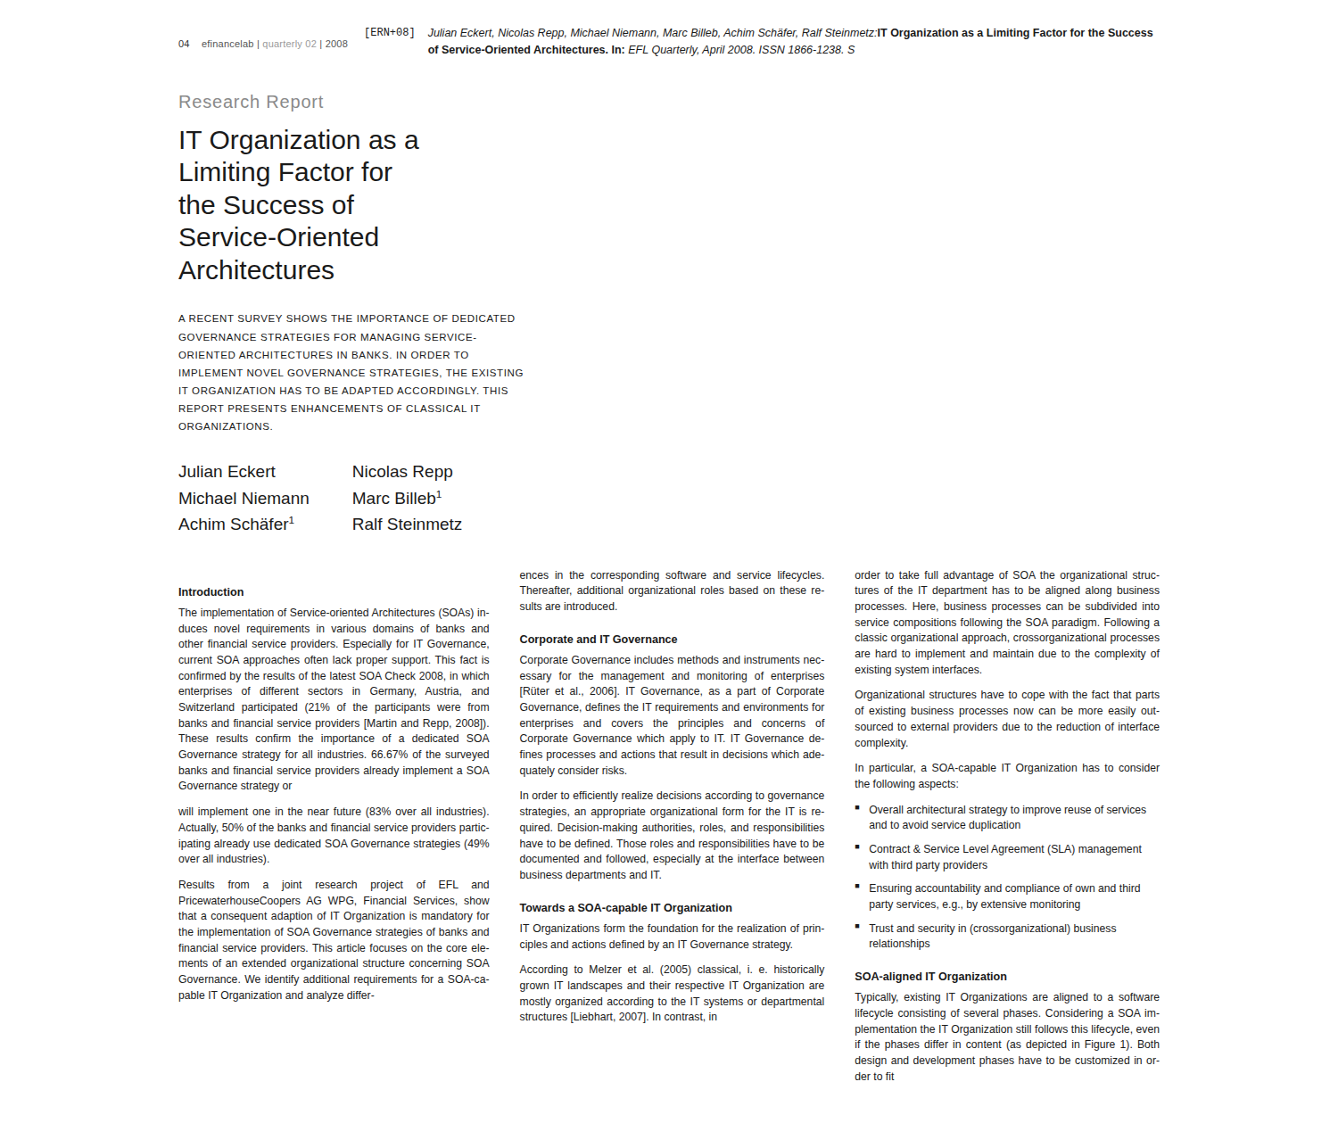04 efinancelab | quarterly 02 | 2008
[ERN+08]
Julian Eckert, Nicolas Repp, Michael Niemann, Marc Billeb, Achim Schäfer, Ralf Steinmetz:IT Organization as a Limiting Factor for the Success of Service-Oriented Architectures. In: EFL Quarterly, April 2008. ISSN 1866-1238. S
Research Report
IT Organization as a Limiting Factor for the Success of Service-Oriented Architectures
A recent survey shows the importance of dedicated governance strategies for managing service-oriented architectures in banks. In order to implement novel governance strategies, the existing IT organization has to be adapted accordingly. This report presents enhancements of classical IT organizations.
Julian Eckert
Michael Niemann
Achim Schäfer1
Nicolas Repp
Marc Billeb1
Ralf Steinmetz
Introduction
The implementation of Service-oriented Architectures (SOAs) induces novel requirements in various domains of banks and other financial service providers. Especially for IT Governance, current SOA approaches often lack proper support. This fact is confirmed by the results of the latest SOA Check 2008, in which enterprises of different sectors in Germany, Austria, and Switzerland participated (21% of the participants were from banks and financial service providers [Martin and Repp, 2008]). These results confirm the importance of a dedicated SOA Governance strategy for all industries. 66.67% of the surveyed banks and financial service providers already implement a SOA Governance strategy or
will implement one in the near future (83% over all industries). Actually, 50% of the banks and financial service providers participating already use dedicated SOA Governance strategies (49% over all industries).
Results from a joint research project of EFL and PricewaterhouseCoopers AG WPG, Financial Services, show that a consequent adaption of IT Organization is mandatory for the implementation of SOA Governance strategies of banks and financial service providers. This article focuses on the core elements of an extended organizational structure concerning SOA Governance. We identify additional requirements for a SOA-capable IT Organization and analyze differ-
ences in the corresponding software and service lifecycles. Thereafter, additional organizational roles based on these results are introduced.
Corporate and IT Governance
Corporate Governance includes methods and instruments necessary for the management and monitoring of enterprises [Rüter et al., 2006]. IT Governance, as a part of Corporate Governance, defines the IT requirements and environments for enterprises and covers the principles and concerns of Corporate Governance which apply to IT. IT Governance defines processes and actions that result in decisions which adequately consider risks.
In order to efficiently realize decisions according to governance strategies, an appropriate organizational form for the IT is required. Decision-making authorities, roles, and responsibilities have to be defined. Those roles and responsibilities have to be documented and followed, especially at the interface between business departments and IT.
Towards a SOA-capable IT Organization
IT Organizations form the foundation for the realization of principles and actions defined by an IT Governance strategy.
According to Melzer et al. (2005) classical, i. e. historically grown IT landscapes and their respective IT Organization are mostly organized according to the IT systems or departmental structures [Liebhart, 2007]. In contrast, in
order to take full advantage of SOA the organizational structures of the IT department has to be aligned along business processes. Here, business processes can be subdivided into service compositions following the SOA paradigm. Following a classic organizational approach, crossorganizational processes are hard to implement and maintain due to the complexity of existing system interfaces.
Organizational structures have to cope with the fact that parts of existing business processes now can be more easily outsourced to external providers due to the reduction of interface complexity.
In particular, a SOA-capable IT Organization has to consider the following aspects:
Overall architectural strategy to improve reuse of services and to avoid service duplication
Contract & Service Level Agreement (SLA) management with third party providers
Ensuring accountability and compliance of own and third party services, e.g., by extensive monitoring
Trust and security in (crossorganizational) business relationships
SOA-aligned IT Organization
Typically, existing IT Organizations are aligned to a software lifecycle consisting of several phases. Considering a SOA implementation the IT Organization still follows this lifecycle, even if the phases differ in content (as depicted in Figure 1). Both design and development phases have to be customized in order to fit